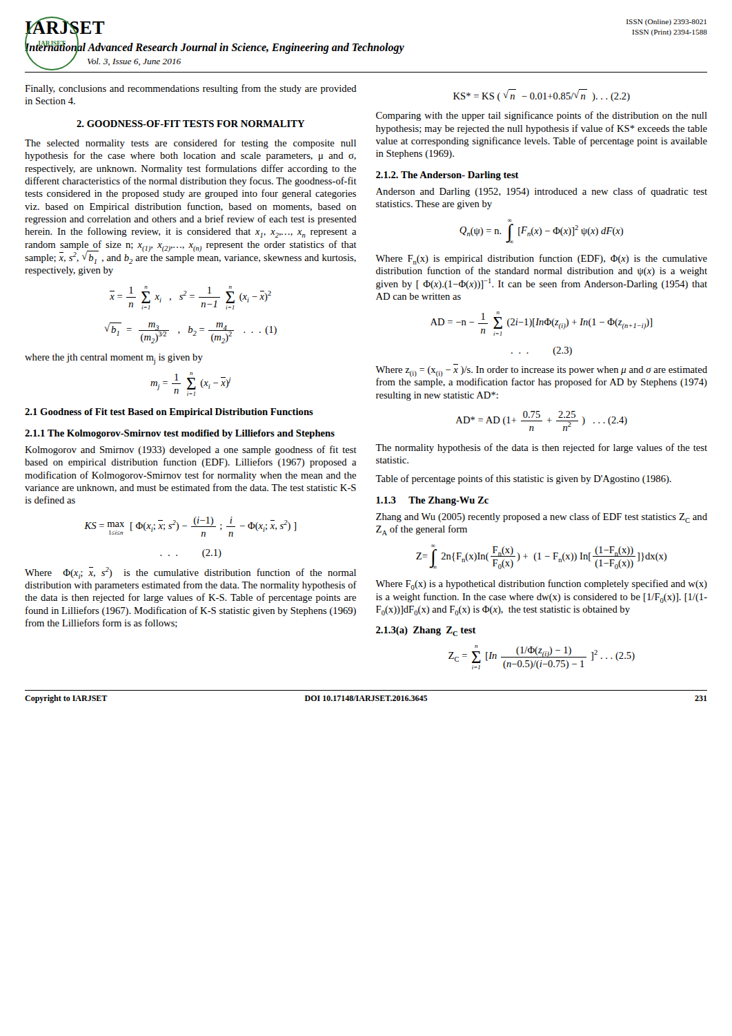IARJSET
ISSN (Online) 2393-8021
ISSN (Print) 2394-1588
IARJSET
International Advanced Research Journal in Science, Engineering and Technology
Vol. 3, Issue 6, June 2016
Finally, conclusions and recommendations resulting from the study are provided in Section 4.
2. GOODNESS-OF-FIT TESTS FOR NORMALITY
The selected normality tests are considered for testing the composite null hypothesis for the case where both location and scale parameters, μ and σ, respectively, are unknown. Normality test formulations differ according to the different characteristics of the normal distribution they focus. The goodness-of-fit tests considered in the proposed study are grouped into four general categories viz. based on Empirical distribution function, based on moments, based on regression and correlation and others and a brief review of each test is presented herein. In the following review, it is considered that x1, x2,…, xn represent a random sample of size n; x(1), x(2),…, x(n) represent the order statistics of that sample; x, s2, b1 , and b2 are the sample mean, variance, skewness and kurtosis, respectively, given by
x = 1 n nΣi=1 xi , s2 = 1 n−1 nΣi=1 (xi − x)2
b1 = m3(m2)3⁄2 , b2 = m4(m2)2 . . . (1)
where the jth central moment mj is given by
mj = 1 n nΣi=1 (xi − x)j
2.1 Goodness of Fit test Based on Empirical Distribution Functions
2.1.1 The Kolmogorov-Smirnov test modified by Lilliefors and Stephens
Kolmogorov and Smirnov (1933) developed a one sample goodness of fit test based on empirical distribution function (EDF). Lilliefors (1967) proposed a modification of Kolmogorov-Smirnov test for normality when the mean and the variance are unknown, and must be estimated from the data. The test statistic K-S is defined as
KS = max 1≤i≤n [ Φ(xi; x; s2) − (i−1) n ; in − Φ(xi; x, s2) ]
. . . (2.1)
Where Φ(xi; x, s2) is the cumulative distribution function of the normal distribution with parameters estimated from the data. The normality hypothesis of the data is then rejected for large values of K-S. Table of percentage points are found in Lilliefors (1967). Modification of K-S statistic given by Stephens (1969) from the Lilliefors form is as follows;
KS* = KS ( n − 0.01+0.85/n ). . . (2.2)
Comparing with the upper tail significance points of the distribution on the null hypothesis; may be rejected the null hypothesis if value of KS* exceeds the table value at corresponding significance levels. Table of percentage point is available in Stephens (1969).
2.1.2. The Anderson- Darling test
Anderson and Darling (1952, 1954) introduced a new class of quadratic test statistics. These are given by
Qn(ψ) = n. ∞∫−∞ [Fn(x) − Φ(x)]2 ψ(x) dF(x)
Where Fn(x) is empirical distribution function (EDF), Φ(x) is the cumulative distribution function of the standard normal distribution and ψ(x) is a weight given by [ Φ(x).(1−Φ(x))]−1. It can be seen from Anderson-Darling (1954) that AD can be written as
AD = −n − 1 n nΣi=1 (2i−1)[In Φ(z(i)) + In(1 − Φ(z(n+1−i))]
. . . (2.3)
Where z(i) = (x(i) − x )/s. In order to increase its power when μ and σ are estimated from the sample, a modification factor has proposed for AD by Stephens (1974) resulting in new statistic AD*:
AD* = AD (1+ 0.75 n + 2.25 n2 ) . . . (2.4)
The normality hypothesis of the data is then rejected for large values of the test statistic.
Table of percentage points of this statistic is given by D'Agostino (1986).
1.1.3 The Zhang-Wu Zc
Zhang and Wu (2005) recently proposed a new class of EDF test statistics ZC and ZA of the general form
Z=∞∫−∞ 2n{Fn(x)In(Fn(x) F0(x)) + (1 − Fn(x)) In[(1−Fn(x))(1−F0(x))]}dx(x)
Where F0(x) is a hypothetical distribution function completely specified and w(x) is a weight function. In the case where dw(x) is considered to be [1/F0(x)]. [1/(1-F0(x))]dF0(x) and F0(x) is Φ(x), the test statistic is obtained by
2.1.3(a) Zhang ZC test
ZC = nΣi=1 [In (1/Φ(z(i)) − 1)(n−0.5)/(i−0.75) − 1 ]2 . . . (2.5)
Copyright to IARJSET
DOI 10.17148/IARJSET.2016.3645
231